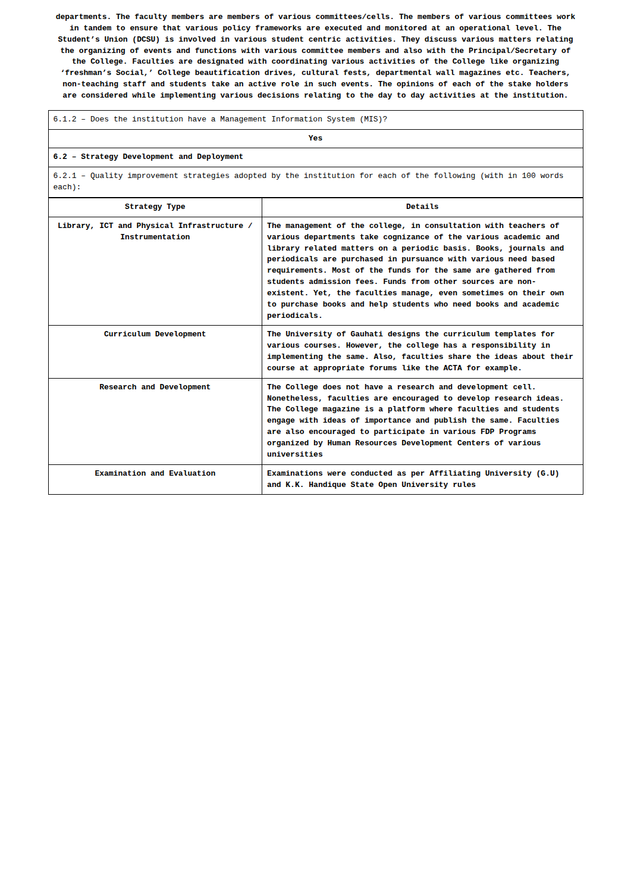departments. The faculty members are members of various committees/cells. The members of various committees work in tandem to ensure that various policy frameworks are executed and monitored at an operational level. The Student’s Union (DCSU) is involved in various student centric activities. They discuss various matters relating the organizing of events and functions with various committee members and also with the Principal/Secretary of the College. Faculties are designated with coordinating various activities of the College like organizing ‘freshman’s Social,’ College beautification drives, cultural fests, departmental wall magazines etc. Teachers, non-teaching staff and students take an active role in such events. The opinions of each of the stake holders are considered while implementing various decisions relating to the day to day activities at the institution.
| 6.1.2 – Does the institution have a Management Information System (MIS)? |
| Yes |
| 6.2 – Strategy Development and Deployment |
| 6.2.1 – Quality improvement strategies adopted by the institution for each of the following (with in 100 words each): |
| Strategy Type | Details |
| Library, ICT and Physical Infrastructure / Instrumentation | The management of the college, in consultation with teachers of various departments take cognizance of the various academic and library related matters on a periodic basis. Books, journals and periodicals are purchased in pursuance with various need based requirements. Most of the funds for the same are gathered from students admission fees. Funds from other sources are non-existent. Yet, the faculties manage, even sometimes on their own to purchase books and help students who need books and academic periodicals. |
| Curriculum Development | The University of Gauhati designs the curriculum templates for various courses. However, the college has a responsibility in implementing the same. Also, faculties share the ideas about their course at appropriate forums like the ACTA for example. |
| Research and Development | The College does not have a research and development cell. Nonetheless, faculties are encouraged to develop research ideas. The College magazine is a platform where faculties and students engage with ideas of importance and publish the same. Faculties are also encouraged to participate in various FDP Programs organized by Human Resources Development Centers of various universities |
| Examination and Evaluation | Examinations were conducted as per Affiliating University (G.U) and K.K. Handique State Open University rules |